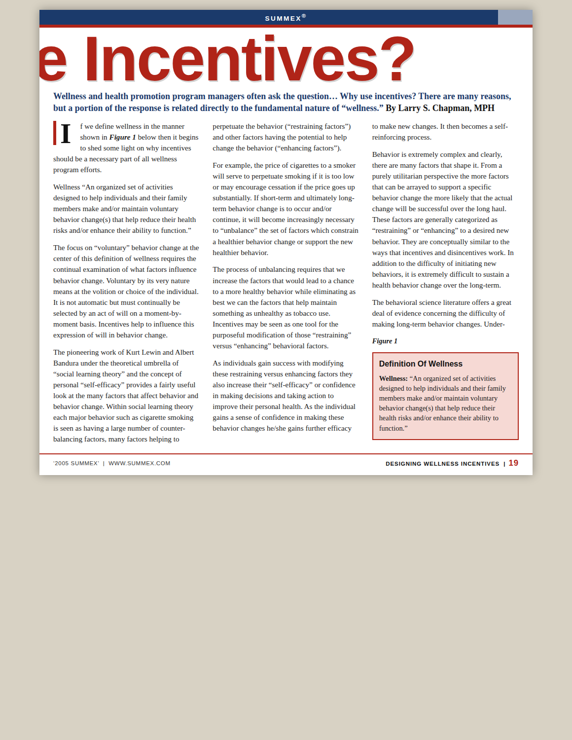SUMMEX®
e Incentives?
Wellness and health promotion program managers often ask the question… Why use incentives? There are many reasons, but a portion of the response is related directly to the fundamental nature of “wellness.” By Larry S. Chapman, MPH
If we define wellness in the manner shown in Figure 1 below then it begins to shed some light on why incentives should be a necessary part of all wellness program efforts.
Wellness “An organized set of activities designed to help individuals and their family members make and/or maintain voluntary behavior change(s) that help reduce their health risks and/or enhance their ability to function.”
The focus on “voluntary” behavior change at the center of this definition of wellness requires the continual examination of what factors influence behavior change. Voluntary by its very nature means at the volition or choice of the individual. It is not automatic but must continually be selected by an act of will on a moment-by-moment basis. Incentives help to influence this expression of will in behavior change.
The pioneering work of Kurt Lewin and Albert Bandura under the theoretical umbrella of “social learning theory” and the concept of personal “self-efficacy” provides a fairly useful look at the many factors that affect behavior and behavior change. Within social learning theory each major behavior such as cigarette smoking is seen as having a large number of counter-balancing factors, many factors helping to perpetuate the behavior (“restraining factors”) and other factors having the potential to help change the behavior (“enhancing factors”).
For example, the price of cigarettes to a smoker will serve to perpetuate smoking if it is too low or may encourage cessation if the price goes up substantially. If short-term and ultimately long-term behavior change is to occur and/or continue, it will become increasingly necessary to “unbalance” the set of factors which constrain a healthier behavior change or support the new healthier behavior.
The process of unbalancing requires that we increase the factors that would lead to a chance to a more healthy behavior while eliminating as best we can the factors that help maintain something as unhealthy as tobacco use. Incentives may be seen as one tool for the purposeful modification of those “restraining” versus “enhancing” behavioral factors.
As individuals gain success with modifying these restraining versus enhancing factors they also increase their “self-efficacy” or confidence in making decisions and taking action to improve their personal health. As the individual gains a sense of confidence in making these behavior changes he/she gains further efficacy to make new changes. It then becomes a self-reinforcing process.
Behavior is extremely complex and clearly, there are many factors that shape it. From a purely utilitarian perspective the more factors that can be arrayed to support a specific behavior change the more likely that the actual change will be successful over the long haul. These factors are generally categorized as “restraining” or “enhancing” to a desired new behavior. They are conceptually similar to the ways that incentives and disincentives work. In addition to the difficulty of initiating new behaviors, it is extremely difficult to sustain a health behavior change over the long-term.
The behavioral science literature offers a great deal of evidence concerning the difficulty of making long-term behavior changes. Under-
Figure 1
Definition Of Wellness
Wellness: “An organized set of activities designed to help individuals and their family members make and/or maintain voluntary behavior change(s) that help reduce their health risks and/or enhance their ability to function.”
‘2005 SUMMEX’ | WWW.SUMMEX.COM
DESIGNING WELLNESS INCENTIVES |19